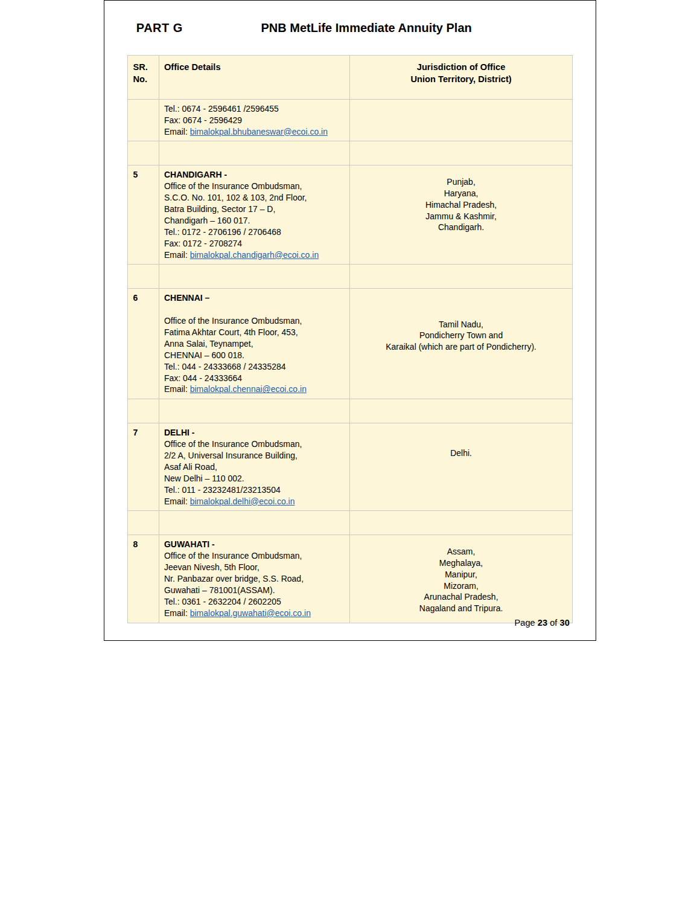PART G PNB MetLife Immediate Annuity Plan
| SR. No. | Office Details | Jurisdiction of Office Union Territory, District) |
| --- | --- | --- |
| | Tel.: 0674 - 2596461 /2596455 Fax: 0674 - 2596429 Email: bimalokpal.bhubaneswar@ecoi.co.in | |
| 5 | CHANDIGARH - Office of the Insurance Ombudsman, S.C.O. No. 101, 102 & 103, 2nd Floor, Batra Building, Sector 17 – D, Chandigarh – 160 017. Tel.: 0172 - 2706196 / 2706468 Fax: 0172 - 2708274 Email: bimalokpal.chandigarh@ecoi.co.in | Punjab, Haryana, Himachal Pradesh, Jammu & Kashmir, Chandigarh. |
| 6 | CHENNAI – Office of the Insurance Ombudsman, Fatima Akhtar Court, 4th Floor, 453, Anna Salai, Teynampet, CHENNAI – 600 018. Tel.: 044 - 24333668 / 24335284 Fax: 044 - 24333664 Email: bimalokpal.chennai@ecoi.co.in | Tamil Nadu, Pondicherry Town and Karaikal (which are part of Pondicherry). |
| 7 | DELHI - Office of the Insurance Ombudsman, 2/2 A, Universal Insurance Building, Asaf Ali Road, New Delhi – 110 002. Tel.: 011 - 23232481/23213504 Email: bimalokpal.delhi@ecoi.co.in | Delhi. |
| 8 | GUWAHATI - Office of the Insurance Ombudsman, Jeevan Nivesh, 5th Floor, Nr. Panbazar over bridge, S.S. Road, Guwahati – 781001(ASSAM). Tel.: 0361 - 2632204 / 2602205 Email: bimalokpal.guwahati@ecoi.co.in | Assam, Meghalaya, Manipur, Mizoram, Arunachal Pradesh, Nagaland and Tripura. |
Page 23 of 30